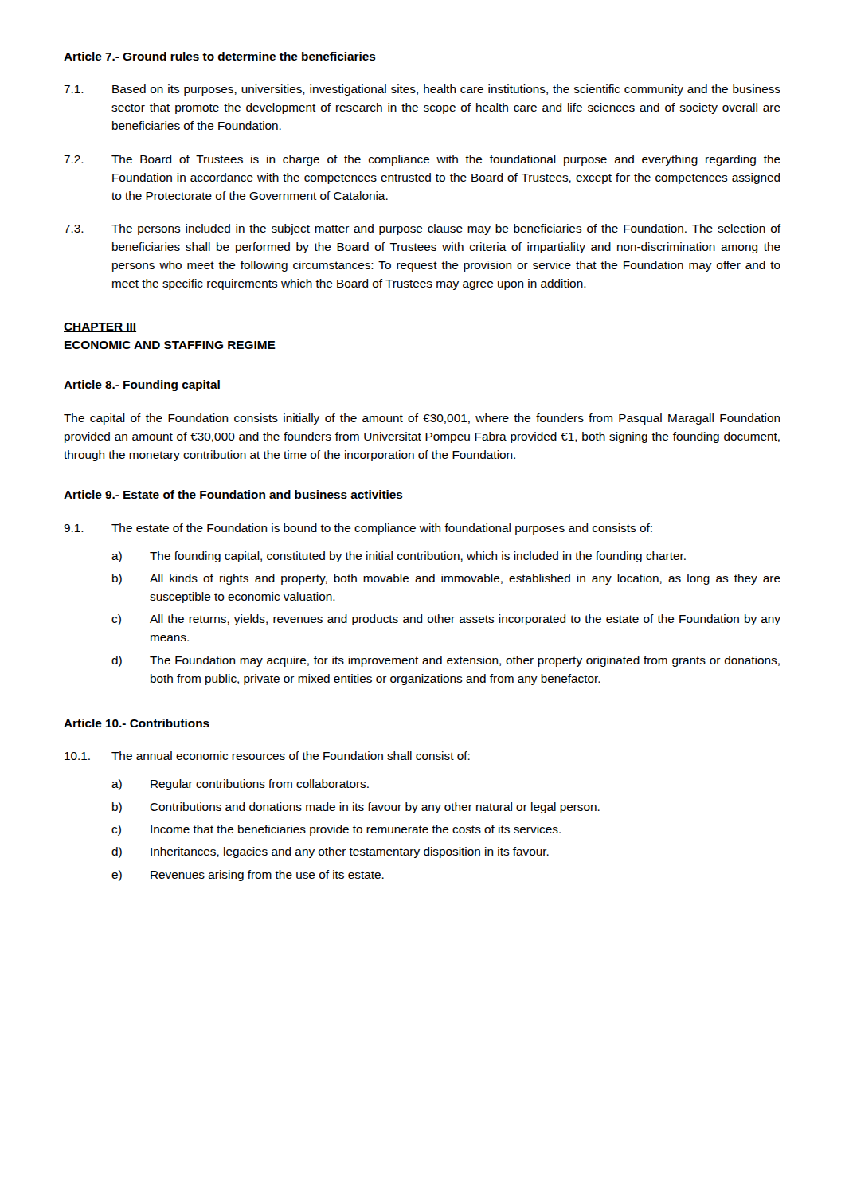Article 7.- Ground rules to determine the beneficiaries
7.1.
Based on its purposes, universities, investigational sites, health care institutions, the scientific community and the business sector that promote the development of research in the scope of health care and life sciences and of society overall are beneficiaries of the Foundation.
7.2.
The Board of Trustees is in charge of the compliance with the foundational purpose and everything regarding the Foundation in accordance with the competences entrusted to the Board of Trustees, except for the competences assigned to the Protectorate of the Government of Catalonia.
7.3.
The persons included in the subject matter and purpose clause may be beneficiaries of the Foundation. The selection of beneficiaries shall be performed by the Board of Trustees with criteria of impartiality and non-discrimination among the persons who meet the following circumstances: To request the provision or service that the Foundation may offer and to meet the specific requirements which the Board of Trustees may agree upon in addition.
CHAPTER III
ECONOMIC AND STAFFING REGIME
Article 8.- Founding capital
The capital of the Foundation consists initially of the amount of €30,001, where the founders from Pasqual Maragall Foundation provided an amount of €30,000 and the founders from Universitat Pompeu Fabra provided €1, both signing the founding document, through the monetary contribution at the time of the incorporation of the Foundation.
Article 9.- Estate of the Foundation and business activities
9.1.
The estate of the Foundation is bound to the compliance with foundational purposes and consists of:
a) The founding capital, constituted by the initial contribution, which is included in the founding charter.
b) All kinds of rights and property, both movable and immovable, established in any location, as long as they are susceptible to economic valuation.
c) All the returns, yields, revenues and products and other assets incorporated to the estate of the Foundation by any means.
d) The Foundation may acquire, for its improvement and extension, other property originated from grants or donations, both from public, private or mixed entities or organizations and from any benefactor.
Article 10.- Contributions
10.1.
The annual economic resources of the Foundation shall consist of:
a) Regular contributions from collaborators.
b) Contributions and donations made in its favour by any other natural or legal person.
c) Income that the beneficiaries provide to remunerate the costs of its services.
d) Inheritances, legacies and any other testamentary disposition in its favour.
e) Revenues arising from the use of its estate.